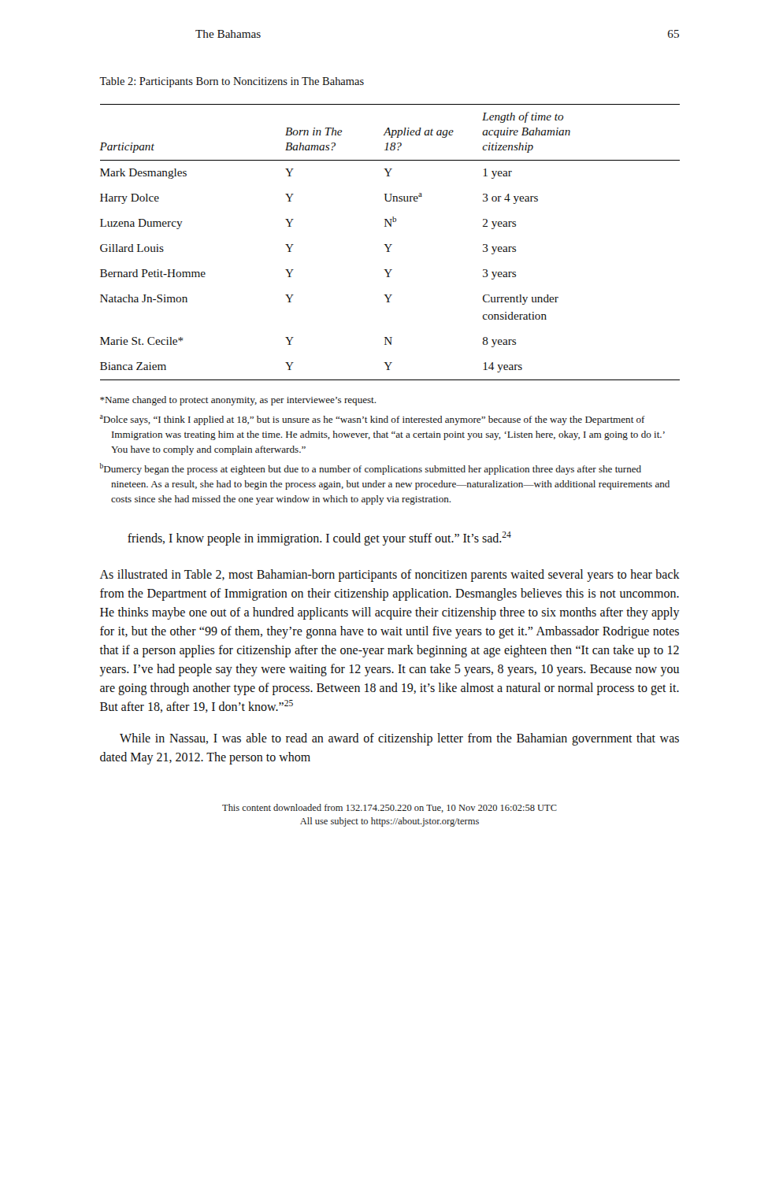The Bahamas 65
Table 2: Participants Born to Noncitizens in The Bahamas
| Participant | Born in The Bahamas? | Applied at age 18? | Length of time to acquire Bahamian citizenship |
| --- | --- | --- | --- |
| Mark Desmangles | Y | Y | 1 year |
| Harry Dolce | Y | Unsure a | 3 or 4 years |
| Luzena Dumercy | Y | N b | 2 years |
| Gillard Louis | Y | Y | 3 years |
| Bernard Petit-Homme | Y | Y | 3 years |
| Natacha Jn-Simon | Y | Y | Currently under consideration |
| Marie St. Cecile* | Y | N | 8 years |
| Bianca Zaiem | Y | Y | 14 years |
*Name changed to protect anonymity, as per interviewee’s request.
aDolce says, “I think I applied at 18,” but is unsure as he “wasn’t kind of interested anymore” because of the way the Department of Immigration was treating him at the time. He admits, however, that “at a certain point you say, ‘Listen here, okay, I am going to do it.’ You have to comply and complain afterwards.”
bDumercy began the process at eighteen but due to a number of complications submitted her application three days after she turned nineteen. As a result, she had to begin the process again, but under a new procedure—naturalization—with additional requirements and costs since she had missed the one year window in which to apply via registration.
friends, I know people in immigration. I could get your stuff out.” It’s sad.24
As illustrated in Table 2, most Bahamian-born participants of noncitizen parents waited several years to hear back from the Department of Immigration on their citizenship application. Desmangles believes this is not uncommon. He thinks maybe one out of a hundred applicants will acquire their citizenship three to six months after they apply for it, but the other “99 of them, they’re gonna have to wait until five years to get it.” Ambassador Rodrigue notes that if a person applies for citizenship after the one-year mark beginning at age eighteen then “It can take up to 12 years. I’ve had people say they were waiting for 12 years. It can take 5 years, 8 years, 10 years. Because now you are going through another type of process. Between 18 and 19, it’s like almost a natural or normal process to get it. But after 18, after 19, I don’t know.”25
While in Nassau, I was able to read an award of citizenship letter from the Bahamian government that was dated May 21, 2012. The person to whom
This content downloaded from 132.174.250.220 on Tue, 10 Nov 2020 16:02:58 UTC
All use subject to https://about.jstor.org/terms